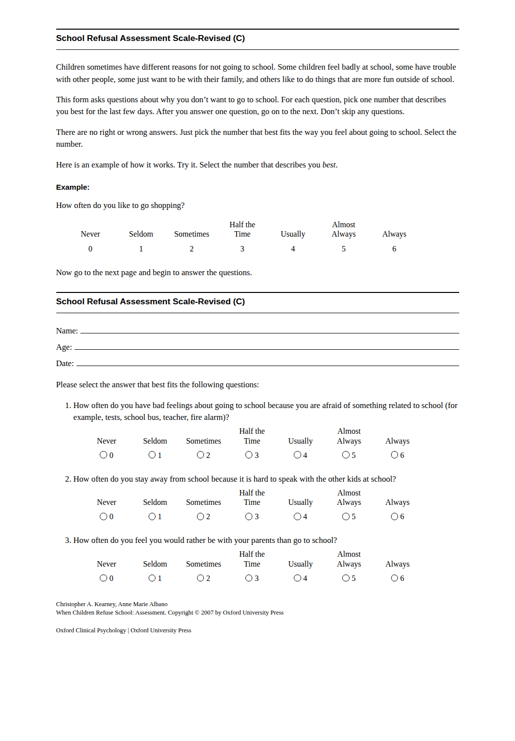School Refusal Assessment Scale-Revised (C)
Children sometimes have different reasons for not going to school. Some children feel badly at school, some have trouble with other people, some just want to be with their family, and others like to do things that are more fun outside of school.
This form asks questions about why you don’t want to go to school. For each question, pick one number that describes you best for the last few days. After you answer one question, go on to the next. Don’t skip any questions.
There are no right or wrong answers. Just pick the number that best fits the way you feel about going to school. Select the number.
Here is an example of how it works. Try it. Select the number that describes you best.
Example:
How often do you like to go shopping?
| Never | Seldom | Sometimes | Half the Time | Usually | Almost Always | Always |
| 0 | 1 | 2 | 3 | 4 | 5 | 6 |
Now go to the next page and begin to answer the questions.
School Refusal Assessment Scale-Revised (C)
Name:
Age:
Date:
Please select the answer that best fits the following questions:
How often do you have bad feelings about going to school because you are afraid of something related to school (for example, tests, school bus, teacher, fire alarm)?
| Never | Seldom | Sometimes | Half the Time | Usually | Almost Always | Always |
| 0 | 1 | 2 | 3 | 4 | 5 | 6 |
How often do you stay away from school because it is hard to speak with the other kids at school?
| Never | Seldom | Sometimes | Half the Time | Usually | Almost Always | Always |
| 0 | 1 | 2 | 3 | 4 | 5 | 6 |
How often do you feel you would rather be with your parents than go to school?
| Never | Seldom | Sometimes | Half the Time | Usually | Almost Always | Always |
| 0 | 1 | 2 | 3 | 4 | 5 | 6 |
Christopher A. Kearney, Anne Marie Albano
When Children Refuse School: Assessment. Copyright © 2007 by Oxford University Press
Oxford Clinical Psychology | Oxford University Press